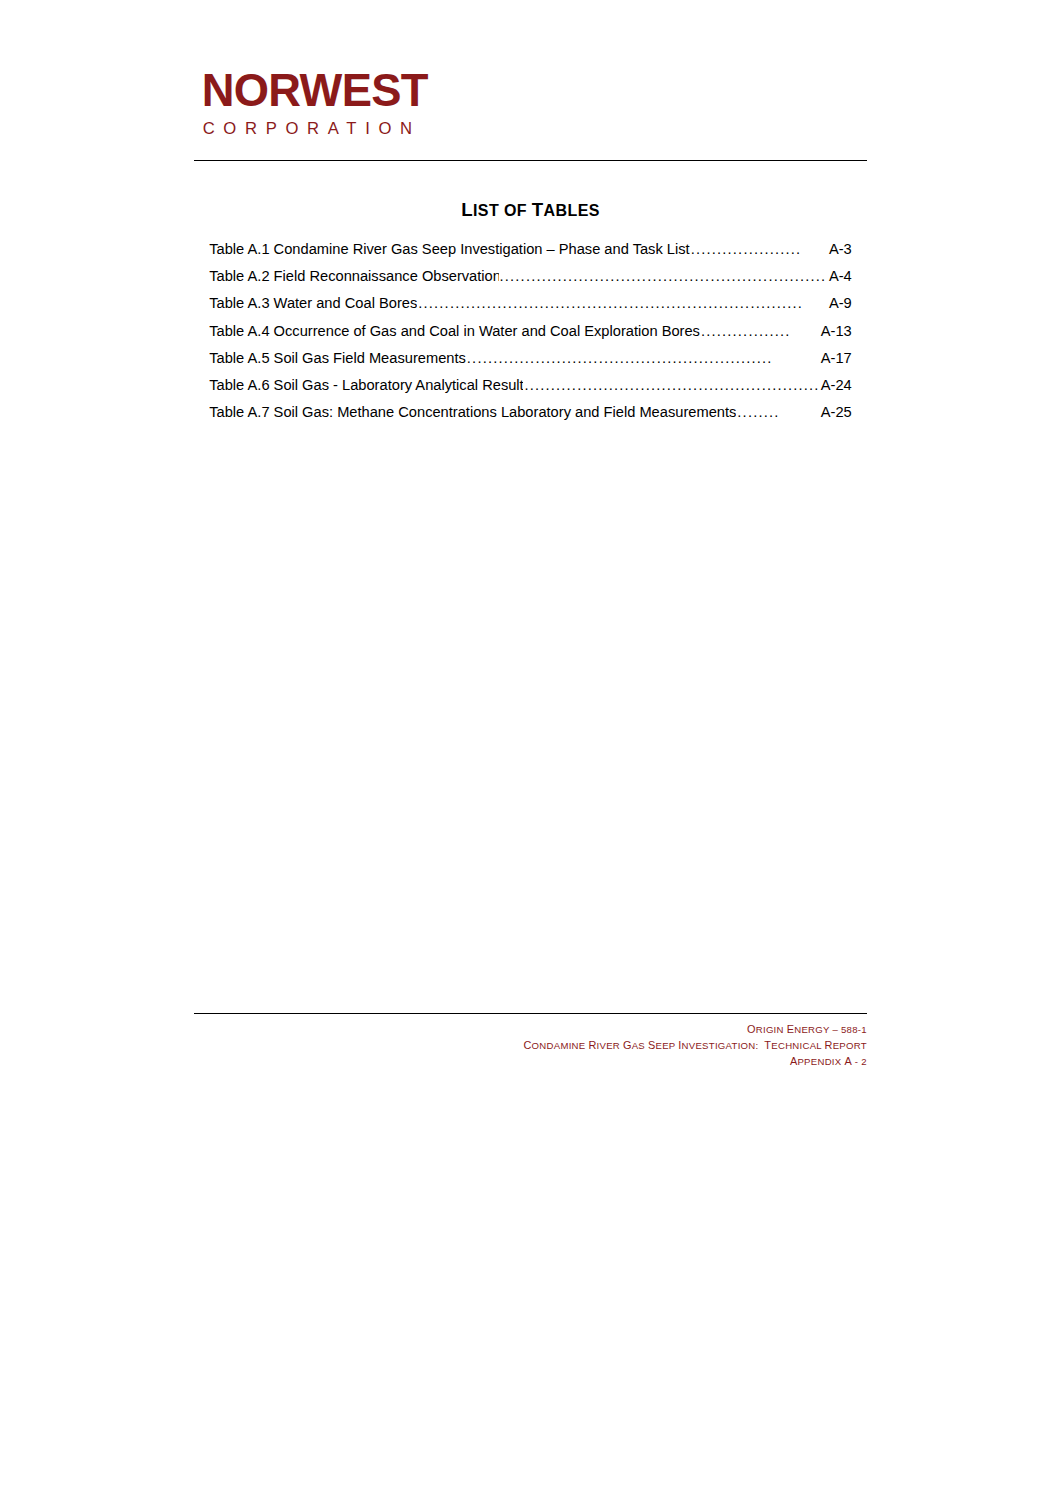NORWEST
CORPORATION
LIST OF TABLES
Table A.1 Condamine River Gas Seep Investigation – Phase and Task List ..................... A-3
Table A.2 Field Reconnaissance Observations ................................................................ A-4
Table A.3 Water and Coal Bores ......................................................................... A-9
Table A.4 Occurrence of Gas and Coal in Water and Coal Exploration Bores ................. A-13
Table A.5 Soil Gas Field Measurements .......................................................... A-17
Table A.6 Soil Gas - Laboratory Analytical Results ......................................................... A-24
Table A.7 Soil Gas: Methane Concentrations Laboratory and Field Measurements ........ A-25
ORIGIN ENERGY – 588-1
CONDAMINE RIVER GAS SEEP INVESTIGATION: TECHNICAL REPORT
APPENDIX A - 2